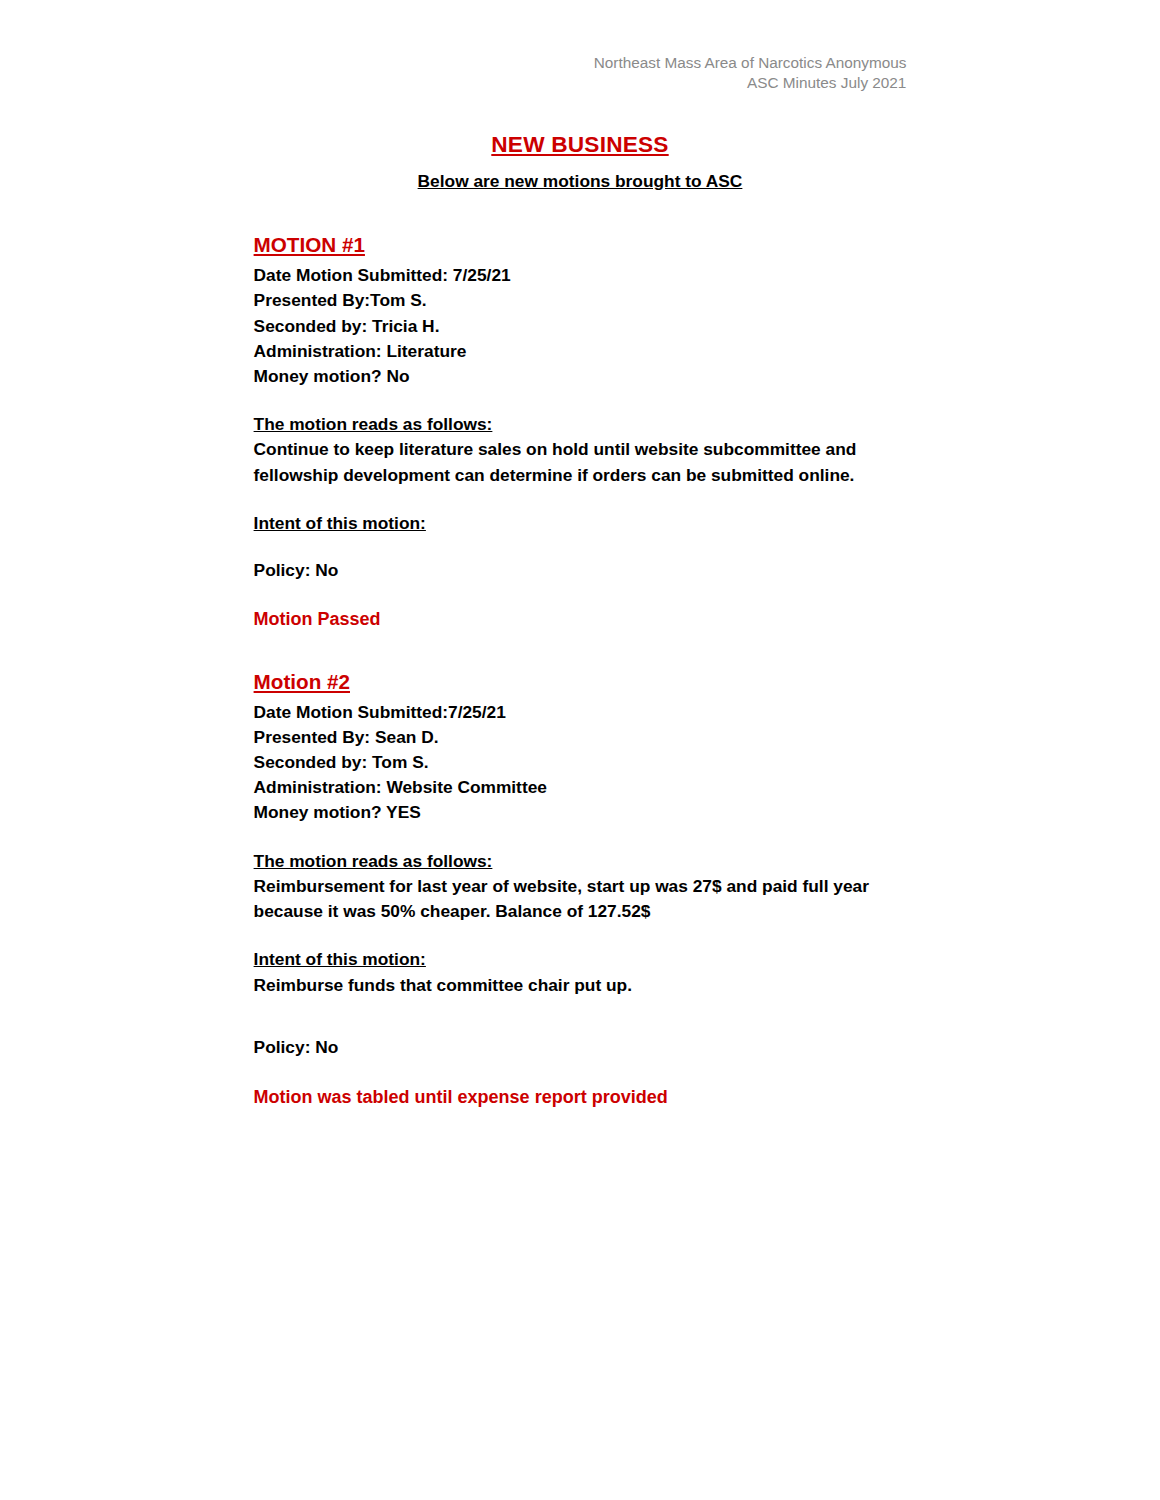Northeast Mass Area of Narcotics Anonymous
ASC Minutes July 2021
NEW BUSINESS
Below are new motions brought to ASC
MOTION #1
Date Motion Submitted: 7/25/21
Presented By:Tom S.
Seconded by: Tricia H.
Administration: Literature
Money motion? No
The motion reads as follows:
Continue to keep literature sales on hold until website subcommittee and fellowship development can determine if orders can be submitted online.
Intent of this motion:
Policy: No
Motion Passed
Motion #2
Date Motion Submitted:7/25/21
Presented By: Sean D.
Seconded by: Tom S.
Administration: Website Committee
Money motion? YES
The motion reads as follows:
Reimbursement for last year of website, start up was 27$ and paid full year because it was 50% cheaper. Balance of 127.52$
Intent of this motion:
Reimburse funds that committee chair put up.
Policy: No
Motion was tabled until expense report provided